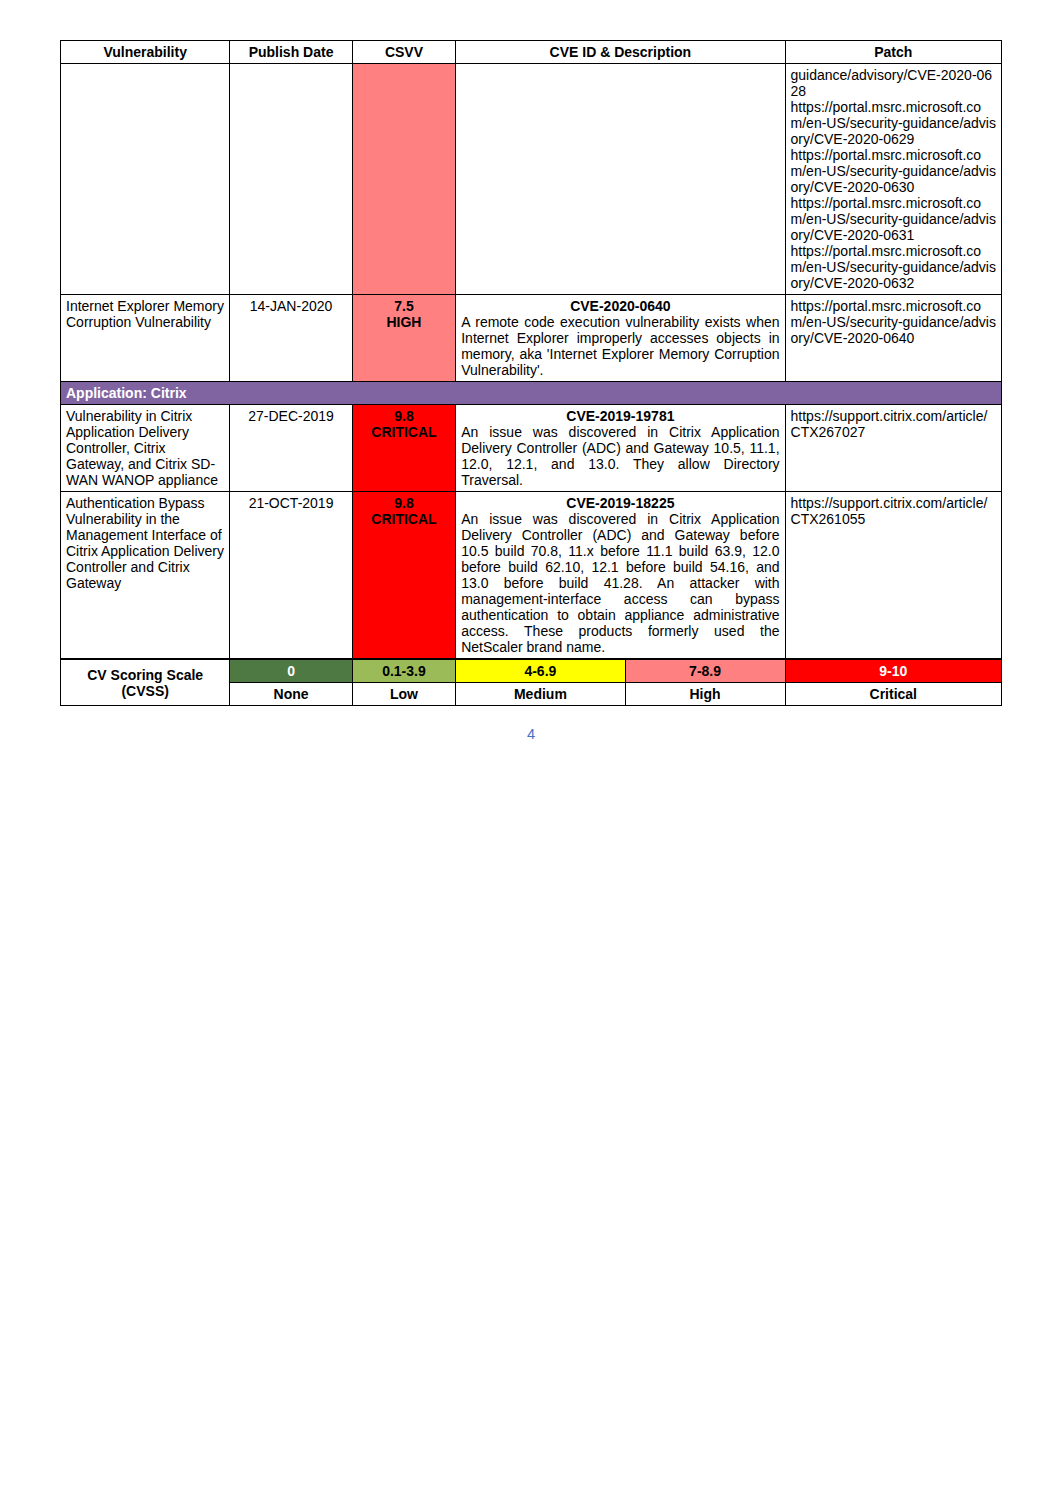| Vulnerability | Publish Date | CSVV | CVE ID & Description | Patch |
| --- | --- | --- | --- | --- |
| | | | | guidance/advisory/CVE-2020-0628 https://portal.msrc.microsoft.com/en-US/security-guidance/advisory/CVE-2020-0629 https://portal.msrc.microsoft.com/en-US/security-guidance/advisory/CVE-2020-0630 https://portal.msrc.microsoft.com/en-US/security-guidance/advisory/CVE-2020-0631 https://portal.msrc.microsoft.com/en-US/security-guidance/advisory/CVE-2020-0632 |
| Internet Explorer Memory Corruption Vulnerability | 14-JAN-2020 | 7.5 HIGH | CVE-2020-0640 A remote code execution vulnerability exists when Internet Explorer improperly accesses objects in memory, aka 'Internet Explorer Memory Corruption Vulnerability'. | https://portal.msrc.microsoft.com/en-US/security-guidance/advisory/CVE-2020-0640 |
| Application: Citrix |
| Vulnerability in Citrix Application Delivery Controller, Citrix Gateway, and Citrix SD-WAN WANOP appliance | 27-DEC-2019 | 9.8 CRITICAL | CVE-2019-19781 An issue was discovered in Citrix Application Delivery Controller (ADC) and Gateway 10.5, 11.1, 12.0, 12.1, and 13.0. They allow Directory Traversal. | https://support.citrix.com/article/CTX267027 |
| Authentication Bypass Vulnerability in the Management Interface of Citrix Application Delivery Controller and Citrix Gateway | 21-OCT-2019 | 9.8 CRITICAL | CVE-2019-18225 An issue was discovered in Citrix Application Delivery Controller (ADC) and Gateway before 10.5 build 70.8, 11.x before 11.1 build 63.9, 12.0 before build 62.10, 12.1 before build 54.16, and 13.0 before build 41.28. An attacker with management-interface access can bypass authentication to obtain appliance administrative access. These products formerly used the NetScaler brand name. | https://support.citrix.com/article/CTX261055 |
| CV Scoring Scale (CVSS) | 0 | 0.1-3.9 | 4-6.9 | 7-8.9 | 9-10 |
| None | Low | Medium | High | Critical |
4